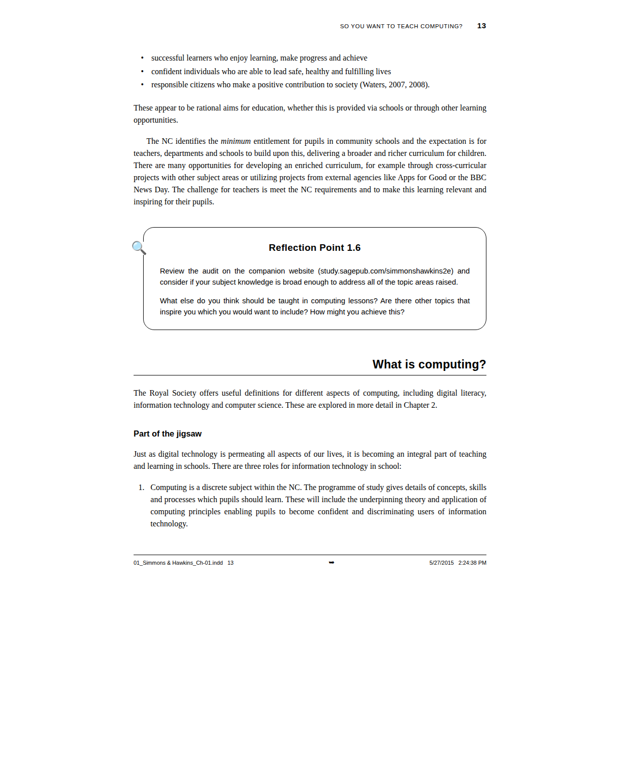So you want to teach computing? 13
successful learners who enjoy learning, make progress and achieve
confident individuals who are able to lead safe, healthy and fulfilling lives
responsible citizens who make a positive contribution to society (Waters, 2007, 2008).
These appear to be rational aims for education, whether this is provided via schools or through other learning opportunities.
The NC identifies the minimum entitlement for pupils in community schools and the expectation is for teachers, departments and schools to build upon this, delivering a broader and richer curriculum for children. There are many opportunities for developing an enriched curriculum, for example through cross-curricular projects with other subject areas or utilizing projects from external agencies like Apps for Good or the BBC News Day. The challenge for teachers is meet the NC requirements and to make this learning relevant and inspiring for their pupils.
🔍
Reflection Point 1.6
Review the audit on the companion website (study.sagepub.com/simmonshawkins2e) and consider if your subject knowledge is broad enough to address all of the topic areas raised.
What else do you think should be taught in computing lessons? Are there other topics that inspire you which you would want to include? How might you achieve this?
What is computing?
The Royal Society offers useful definitions for different aspects of computing, including digital literacy, information technology and computer science. These are explored in more detail in Chapter 2.
Part of the jigsaw
Just as digital technology is permeating all aspects of our lives, it is becoming an integral part of teaching and learning in schools. There are three roles for information technology in school:
Computing is a discrete subject within the NC. The programme of study gives details of concepts, skills and processes which pupils should learn. These will include the underpinning theory and application of computing principles enabling pupils to become confident and discriminating users of information technology.
01_Simmons & Hawkins_Ch-01.indd 13 ➥ 5/27/2015 2:24:38 PM